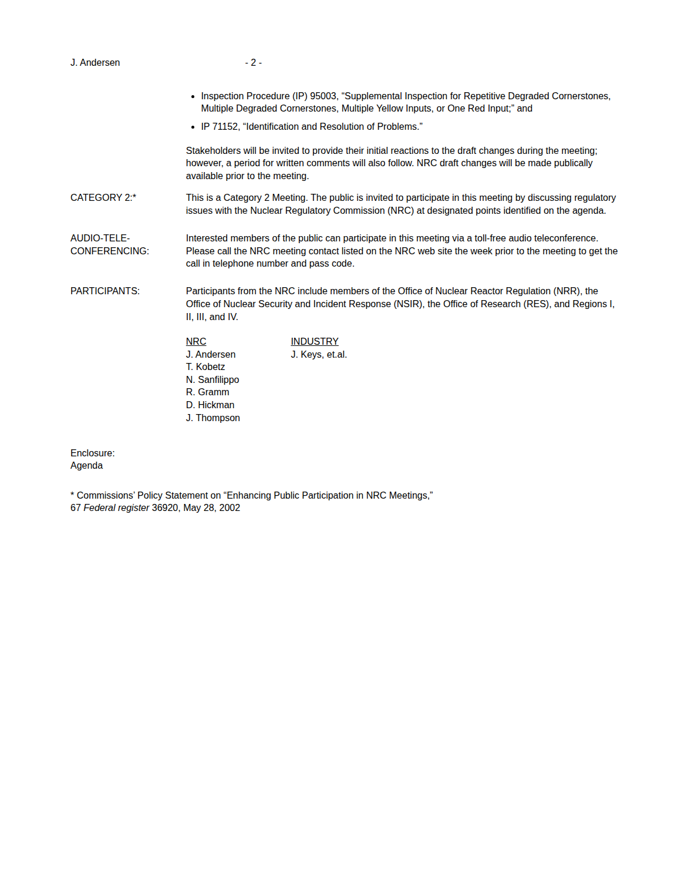J. Andersen
- 2 -
Inspection Procedure (IP) 95003, “Supplemental Inspection for Repetitive Degraded Cornerstones, Multiple Degraded Cornerstones, Multiple Yellow Inputs, or One Red Input;” and
IP 71152, “Identification and Resolution of Problems.”
Stakeholders will be invited to provide their initial reactions to the draft changes during the meeting; however, a period for written comments will also follow. NRC draft changes will be made publically available prior to the meeting.
CATEGORY 2:*
This is a Category 2 Meeting. The public is invited to participate in this meeting by discussing regulatory issues with the Nuclear Regulatory Commission (NRC) at designated points identified on the agenda.
AUDIO-TELE-
CONFERENCING:
Interested members of the public can participate in this meeting via a toll-free audio teleconference. Please call the NRC meeting contact listed on the NRC web site the week prior to the meeting to get the call in telephone number and pass code.
PARTICIPANTS:
Participants from the NRC include members of the Office of Nuclear Reactor Regulation (NRR), the Office of Nuclear Security and Incident Response (NSIR), the Office of Research (RES), and Regions I, II, III, and IV.
| NRC | INDUSTRY |
| J. Andersen | J. Keys, et.al. |
| T. Kobetz | |
| N. Sanfilippo | |
| R. Gramm | |
| D. Hickman | |
| J. Thompson | |
Enclosure:
Agenda
* Commissions’ Policy Statement on “Enhancing Public Participation in NRC Meetings,”
67 Federal register 36920, May 28, 2002